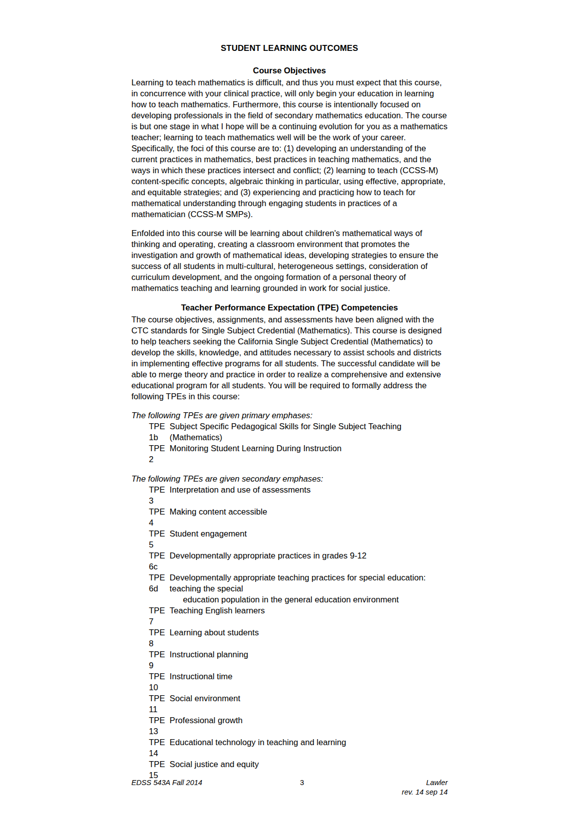STUDENT LEARNING OUTCOMES
Course Objectives
Learning to teach mathematics is difficult, and thus you must expect that this course, in concurrence with your clinical practice, will only begin your education in learning how to teach mathematics. Furthermore, this course is intentionally focused on developing professionals in the field of secondary mathematics education. The course is but one stage in what I hope will be a continuing evolution for you as a mathematics teacher; learning to teach mathematics well will be the work of your career.
Specifically, the foci of this course are to: (1) developing an understanding of the current practices in mathematics, best practices in teaching mathematics, and the ways in which these practices intersect and conflict; (2) learning to teach (CCSS-M) content-specific concepts, algebraic thinking in particular, using effective, appropriate, and equitable strategies; and (3) experiencing and practicing how to teach for mathematical understanding through engaging students in practices of a mathematician (CCSS-M SMPs).
Enfolded into this course will be learning about children's mathematical ways of thinking and operating, creating a classroom environment that promotes the investigation and growth of mathematical ideas, developing strategies to ensure the success of all students in multi-cultural, heterogeneous settings, consideration of curriculum development, and the ongoing formation of a personal theory of mathematics teaching and learning grounded in work for social justice.
Teacher Performance Expectation (TPE) Competencies
The course objectives, assignments, and assessments have been aligned with the CTC standards for Single Subject Credential (Mathematics). This course is designed to help teachers seeking the California Single Subject Credential (Mathematics) to develop the skills, knowledge, and attitudes necessary to assist schools and districts in implementing effective programs for all students. The successful candidate will be able to merge theory and practice in order to realize a comprehensive and extensive educational program for all students. You will be required to formally address the following TPEs in this course:
The following TPEs are given primary emphases:
TPE 1b Subject Specific Pedagogical Skills for Single Subject Teaching (Mathematics)
TPE 2 Monitoring Student Learning During Instruction
The following TPEs are given secondary emphases:
TPE 3 Interpretation and use of assessments
TPE 4 Making content accessible
TPE 5 Student engagement
TPE 6c Developmentally appropriate practices in grades 9-12
TPE 6d Developmentally appropriate teaching practices for special education: teaching the special education population in the general education environment
TPE 7 Teaching English learners
TPE 8 Learning about students
TPE 9 Instructional planning
TPE 10 Instructional time
TPE 11 Social environment
TPE 13 Professional growth
TPE 14 Educational technology in teaching and learning
TPE 15 Social justice and equity
EDSS 543A Fall 2014
3
Lawler
rev. 14 sep 14